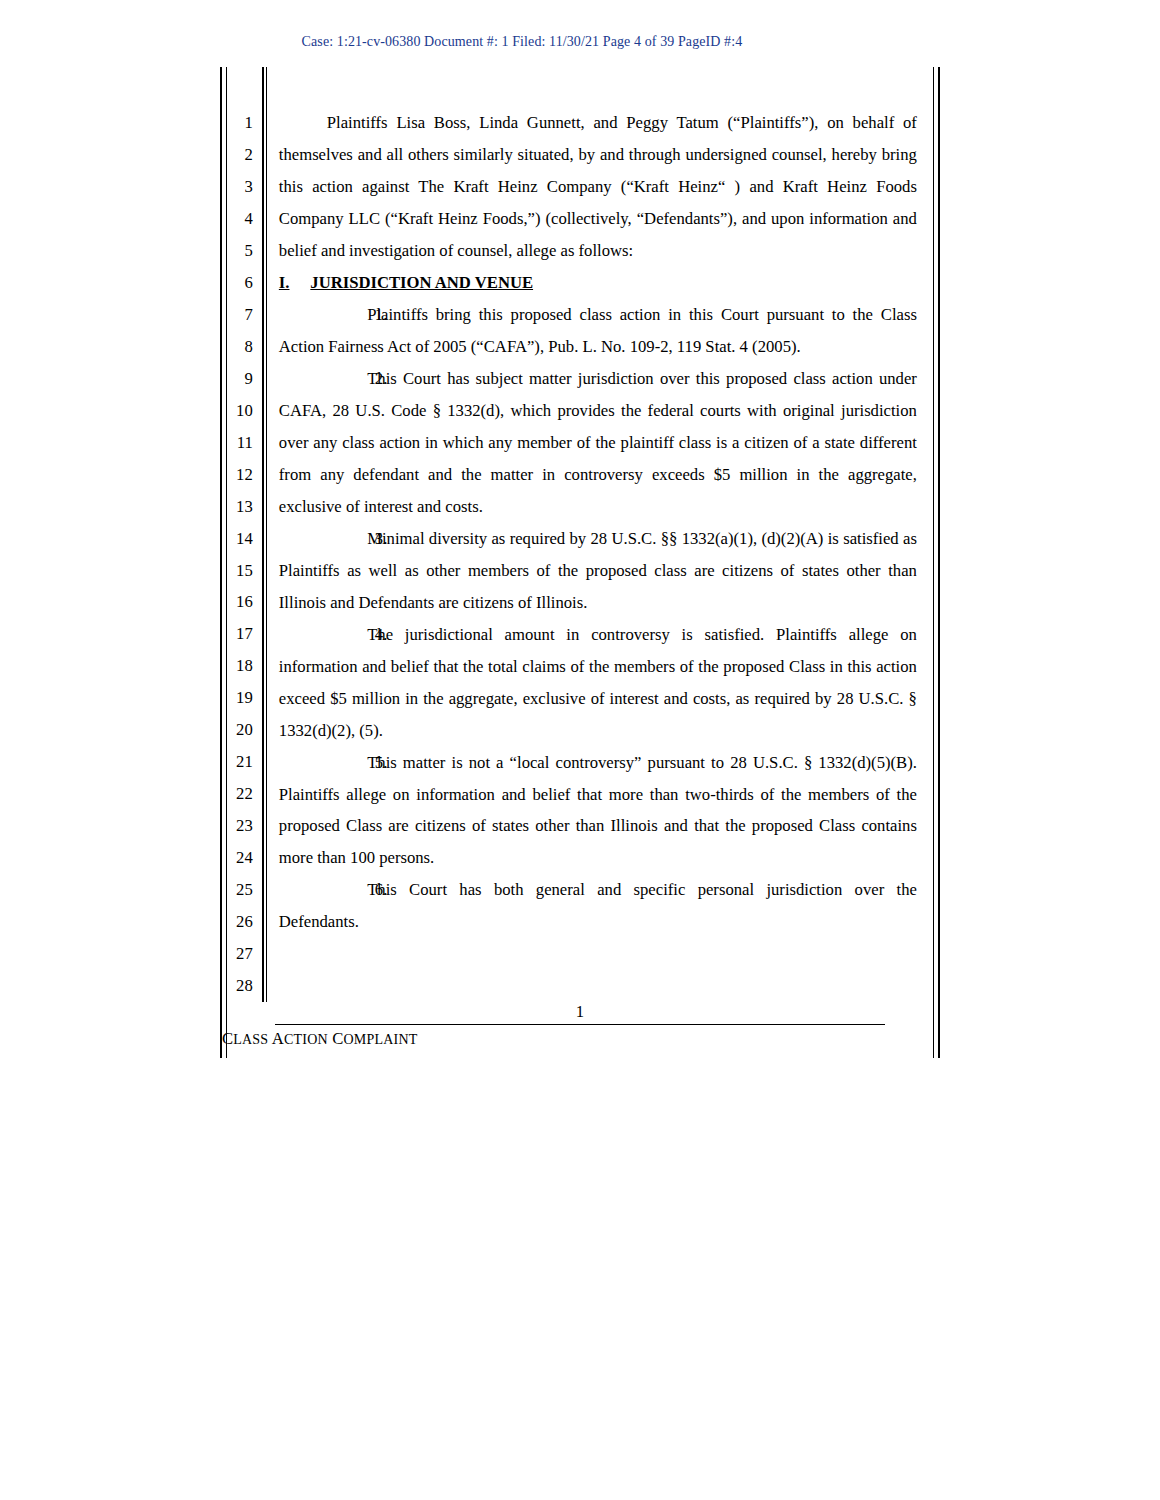Case: 1:21-cv-06380 Document #: 1 Filed: 11/30/21 Page 4 of 39 PageID #:4
1
2
3
4
5
6
7
8
9
10
11
12
13
14
15
16
17
18
19
20
21
22
23
24
25
26
27
28
Plaintiffs Lisa Boss, Linda Gunnett, and Peggy Tatum (“Plaintiffs”), on behalf of themselves and all others similarly situated, by and through undersigned counsel, hereby bring this action against The Kraft Heinz Company (“Kraft Heinz“ ) and Kraft Heinz Foods Company LLC (“Kraft Heinz Foods,”) (collectively, “Defendants”), and upon information and belief and investigation of counsel, allege as follows:
I. JURISDICTION AND VENUE
1. Plaintiffs bring this proposed class action in this Court pursuant to the Class Action Fairness Act of 2005 (“CAFA”), Pub. L. No. 109-2, 119 Stat. 4 (2005).
2. This Court has subject matter jurisdiction over this proposed class action under CAFA, 28 U.S. Code § 1332(d), which provides the federal courts with original jurisdiction over any class action in which any member of the plaintiff class is a citizen of a state different from any defendant and the matter in controversy exceeds $5 million in the aggregate, exclusive of interest and costs.
3. Minimal diversity as required by 28 U.S.C. §§ 1332(a)(1), (d)(2)(A) is satisfied as Plaintiffs as well as other members of the proposed class are citizens of states other than Illinois and Defendants are citizens of Illinois.
4. The jurisdictional amount in controversy is satisfied. Plaintiffs allege on information and belief that the total claims of the members of the proposed Class in this action exceed $5 million in the aggregate, exclusive of interest and costs, as required by 28 U.S.C. § 1332(d)(2), (5).
5. This matter is not a “local controversy” pursuant to 28 U.S.C. § 1332(d)(5)(B). Plaintiffs allege on information and belief that more than two-thirds of the members of the proposed Class are citizens of states other than Illinois and that the proposed Class contains more than 100 persons.
6. This Court has both general and specific personal jurisdiction over the Defendants.
1
CLASS ACTION COMPLAINT